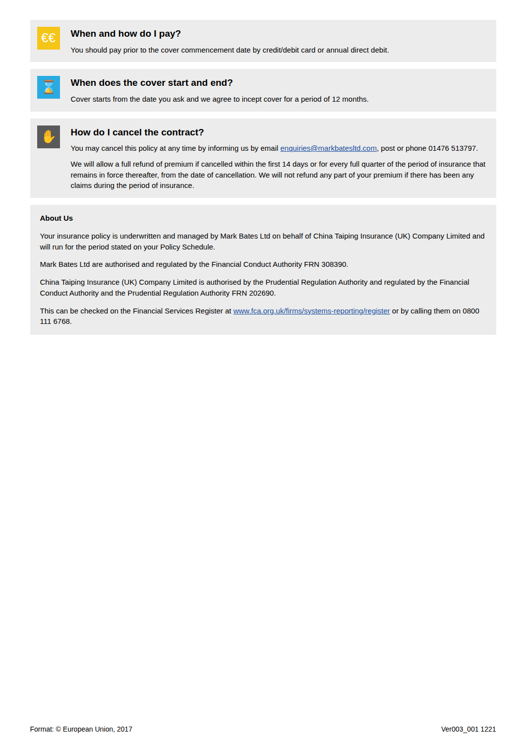€€
When and how do I pay?
You should pay prior to the cover commencement date by credit/debit card or annual direct debit.
⌛
When does the cover start and end?
Cover starts from the date you ask and we agree to incept cover for a period of 12 months.
✋
How do I cancel the contract?
You may cancel this policy at any time by informing us by email enquiries@markbatesltd.com, post or phone 01476 513797.
We will allow a full refund of premium if cancelled within the first 14 days or for every full quarter of the period of insurance that remains in force thereafter, from the date of cancellation. We will not refund any part of your premium if there has been any claims during the period of insurance.
About Us
Your insurance policy is underwritten and managed by Mark Bates Ltd on behalf of China Taiping Insurance (UK) Company Limited and will run for the period stated on your Policy Schedule.
Mark Bates Ltd are authorised and regulated by the Financial Conduct Authority FRN 308390.
China Taiping Insurance (UK) Company Limited is authorised by the Prudential Regulation Authority and regulated by the Financial Conduct Authority and the Prudential Regulation Authority FRN 202690.
This can be checked on the Financial Services Register at www.fca.org.uk/firms/systems-reporting/register or by calling them on 0800 111 6768.
Format: © European Union, 2017
Ver003_001 1221